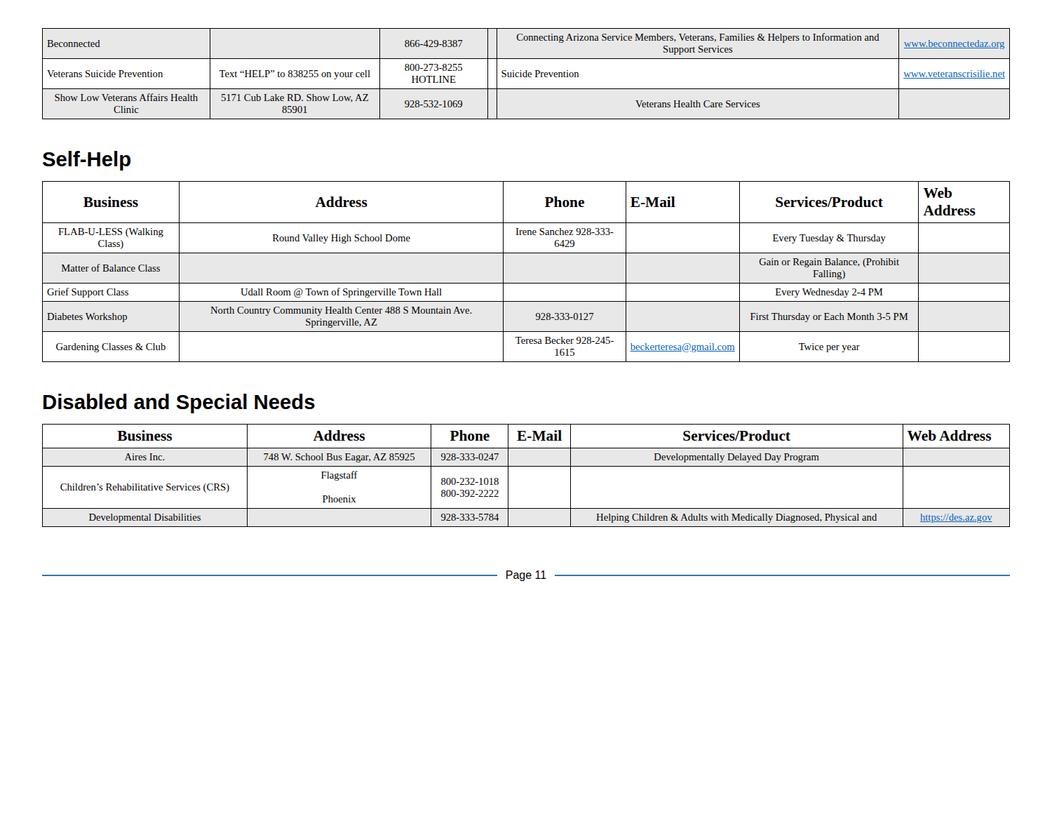| Beconnected | | 866-429-8387 | | Connecting Arizona Service Members, Veterans, Families & Helpers to Information and Support Services | www.beconnectedaz.org |
| Veterans Suicide Prevention | Text “HELP” to 838255 on your cell | 800-273-8255 HOTLINE | | Suicide Prevention | www.veteranscrisilie.net |
| Show Low Veterans Affairs Health Clinic | 5171 Cub Lake RD. Show Low, AZ 85901 | 928-532-1069 | | Veterans Health Care Services | |
Self-Help
| Business | Address | Phone | E-Mail | Services/Product | Web Address |
| --- | --- | --- | --- | --- | --- |
| FLAB-U-LESS (Walking Class) | Round Valley High School Dome | Irene Sanchez 928-333-6429 | | Every Tuesday & Thursday | |
| Matter of Balance Class | | | | Gain or Regain Balance, (Prohibit Falling) | |
| Grief Support Class | Udall Room @ Town of Springerville Town Hall | | | Every Wednesday 2-4 PM | |
| Diabetes Workshop | North Country Community Health Center 488 S Mountain Ave. Springerville, AZ | 928-333-0127 | | First Thursday or Each Month 3-5 PM | |
| Gardening Classes & Club | | Teresa Becker 928-245-1615 | beckerteresa@gmail.com | Twice per year | |
Disabled and Special Needs
| Business | Address | Phone | E-Mail | Services/Product | Web Address |
| --- | --- | --- | --- | --- | --- |
| Aires Inc. | 748 W. School Bus Eagar, AZ 85925 | 928-333-0247 | | Developmentally Delayed Day Program | |
| Children’s Rehabilitative Services (CRS) | Flagstaff Phoenix | 800-232-1018 800-392-2222 | | | |
| Developmental Disabilities | | 928-333-5784 | | Helping Children & Adults with Medically Diagnosed, Physical and | https://des.az.gov |
Page 11